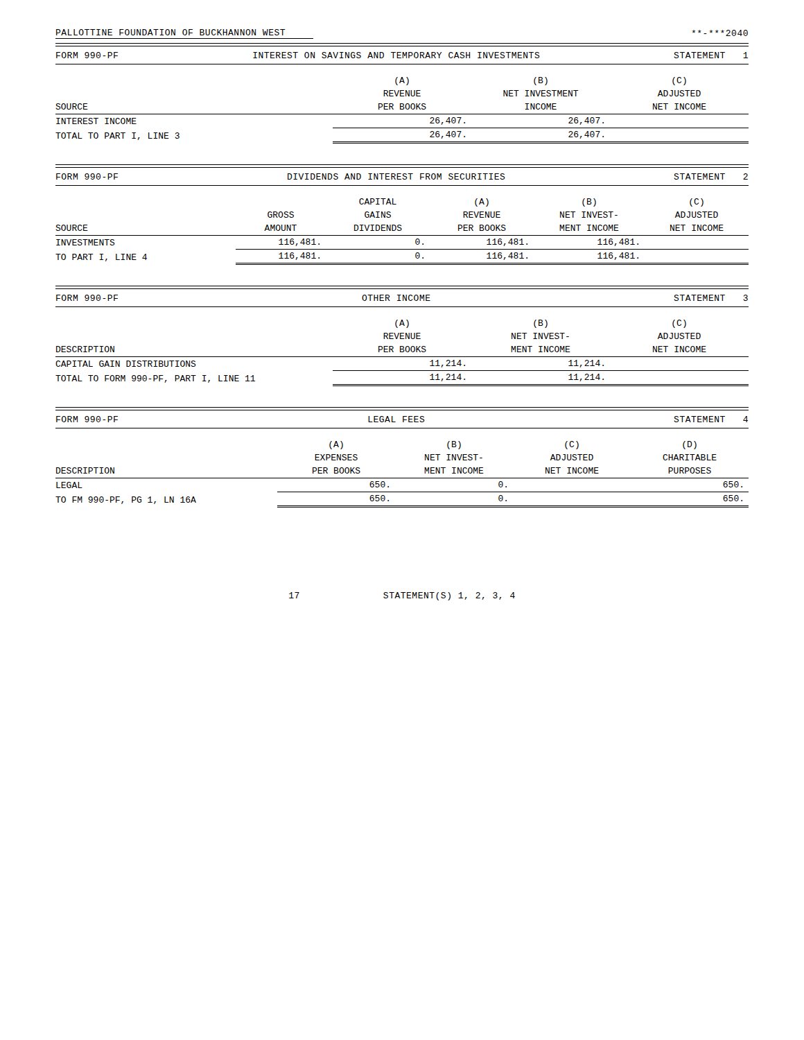PALLOTTINE FOUNDATION OF BUCKHANNON WEST
**-***2040
FORM 990-PF INTEREST ON SAVINGS AND TEMPORARY CASH INVESTMENTS STATEMENT 1
| | (A) | (B) | (C) |
| --- | --- | --- | --- |
| | REVENUE | NET INVESTMENT | ADJUSTED |
| SOURCE | PER BOOKS | INCOME | NET INCOME |
| INTEREST INCOME | 26,407. | 26,407. | |
| TOTAL TO PART I, LINE 3 | 26,407. | 26,407. | |
FORM 990-PF DIVIDENDS AND INTEREST FROM SECURITIES STATEMENT 2
| | | CAPITAL | (A) | (B) | (C) |
| --- | --- | --- | --- | --- | --- |
| | GROSS | GAINS | REVENUE | NET INVEST- | ADJUSTED |
| SOURCE | AMOUNT | DIVIDENDS | PER BOOKS | MENT INCOME | NET INCOME |
| INVESTMENTS | 116,481. | 0. | 116,481. | 116,481. | |
| TO PART I, LINE 4 | 116,481. | 0. | 116,481. | 116,481. | |
FORM 990-PF OTHER INCOME STATEMENT 3
| | (A) | (B) | (C) |
| --- | --- | --- | --- |
| | REVENUE | NET INVEST- | ADJUSTED |
| DESCRIPTION | PER BOOKS | MENT INCOME | NET INCOME |
| CAPITAL GAIN DISTRIBUTIONS | 11,214. | 11,214. | |
| TOTAL TO FORM 990-PF, PART I, LINE 11 | 11,214. | 11,214. | |
FORM 990-PF LEGAL FEES STATEMENT 4
| | (A) | (B) | (C) | (D) |
| --- | --- | --- | --- | --- |
| | EXPENSES | NET INVEST- | ADJUSTED | CHARITABLE |
| DESCRIPTION | PER BOOKS | MENT INCOME | NET INCOME | PURPOSES |
| LEGAL | 650. | 0. | | 650. |
| TO FM 990-PF, PG 1, LN 16A | 650. | 0. | | 650. |
17 STATEMENT(S) 1, 2, 3, 4